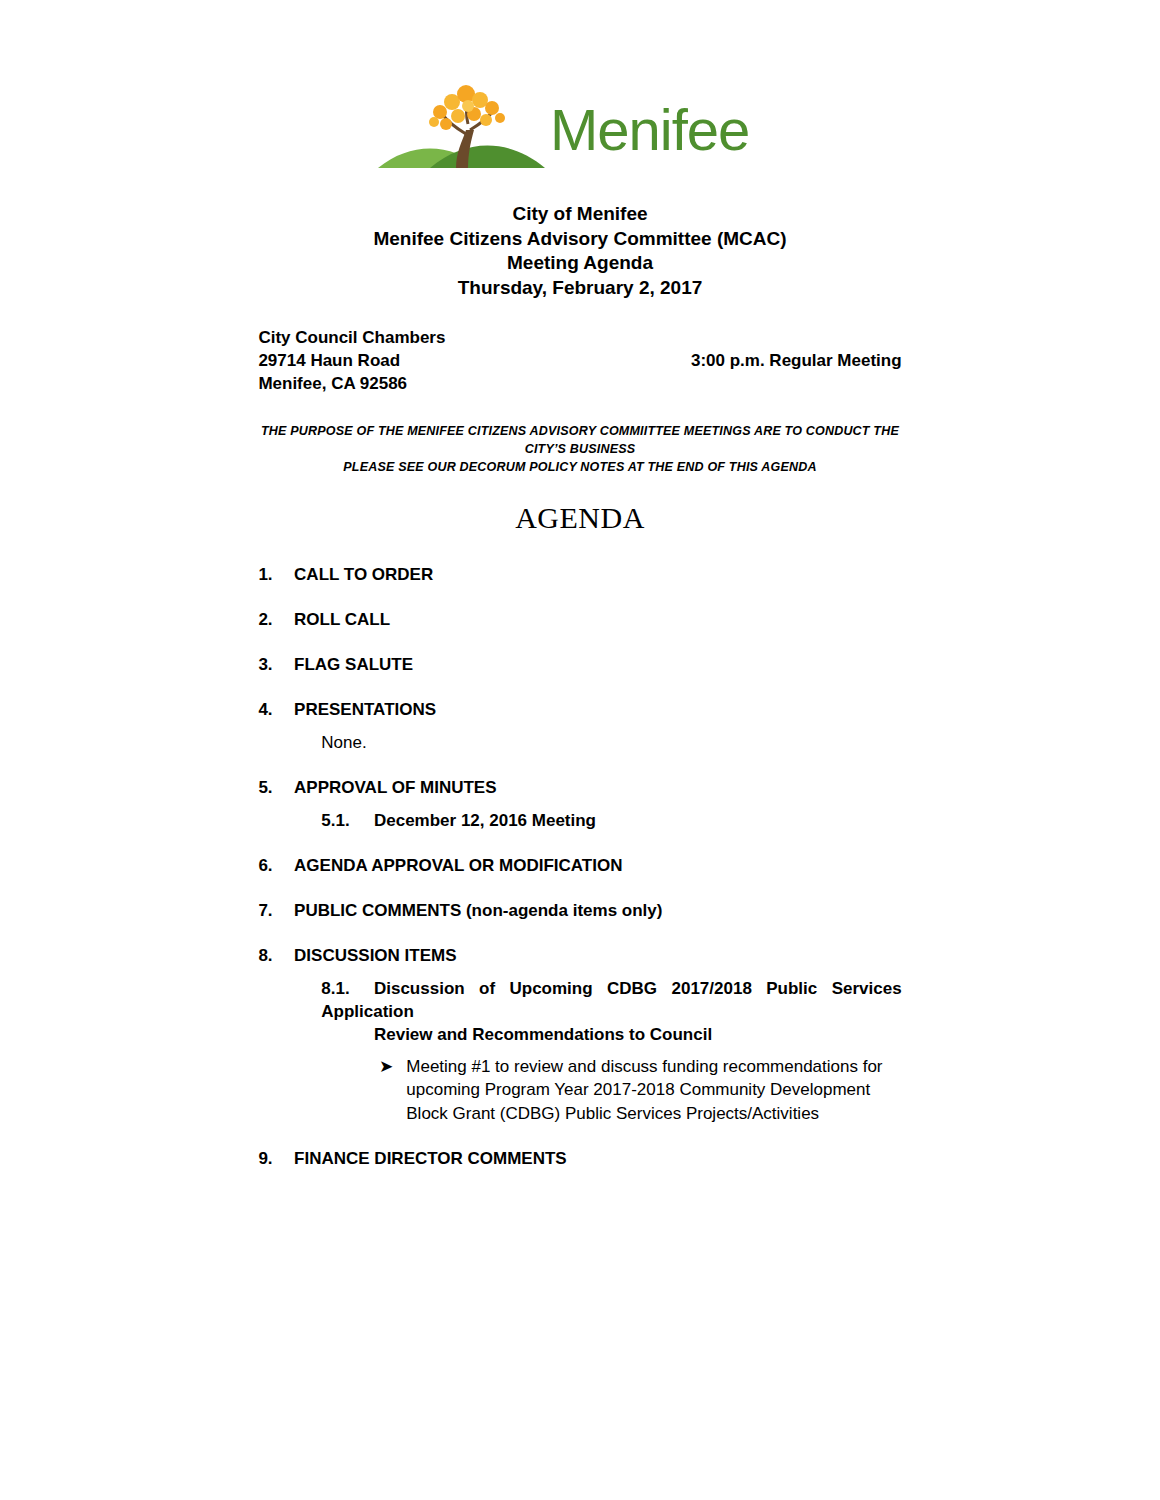Menifee
City of Menifee
Menifee Citizens Advisory Committee (MCAC)
Meeting Agenda
Thursday, February 2, 2017
City Council Chambers
29714 Haun Road
3:00 p.m. Regular Meeting
Menifee, CA 92586
THE PURPOSE OF THE MENIFEE CITIZENS ADVISORY COMMIITTEE MEETINGS ARE TO CONDUCT THE CITY’S BUSINESS
PLEASE SEE OUR DECORUM POLICY NOTES AT THE END OF THIS AGENDA
AGENDA
1. CALL TO ORDER
2. ROLL CALL
3. FLAG SALUTE
4. PRESENTATIONS
None.
5. APPROVAL OF MINUTES
5.1. December 12, 2016 Meeting
6. AGENDA APPROVAL OR MODIFICATION
7. PUBLIC COMMENTS (non-agenda items only)
8. DISCUSSION ITEMS
8.1. Discussion of Upcoming CDBG 2017/2018 Public Services Application Review and Recommendations to Council
➤ Meeting #1 to review and discuss funding recommendations for upcoming Program Year 2017-2018 Community Development Block Grant (CDBG) Public Services Projects/Activities
9. FINANCE DIRECTOR COMMENTS